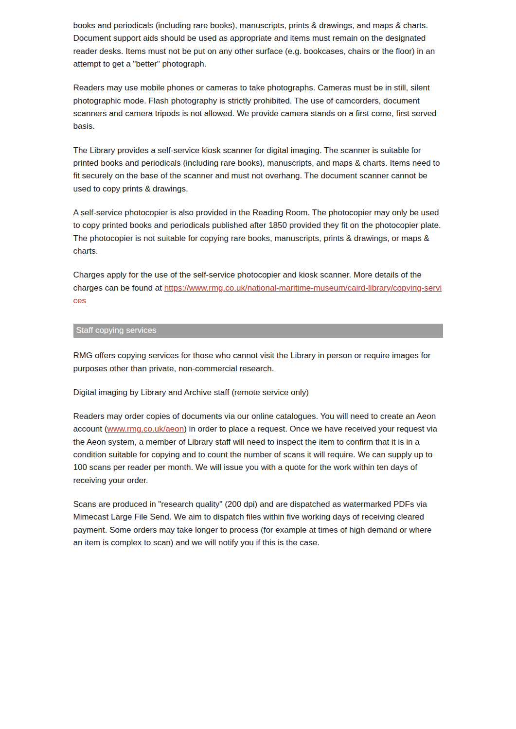books and periodicals (including rare books), manuscripts, prints & drawings, and maps & charts. Document support aids should be used as appropriate and items must remain on the designated reader desks. Items must not be put on any other surface (e.g. bookcases, chairs or the floor) in an attempt to get a "better" photograph.
Readers may use mobile phones or cameras to take photographs. Cameras must be in still, silent photographic mode. Flash photography is strictly prohibited. The use of camcorders, document scanners and camera tripods is not allowed. We provide camera stands on a first come, first served basis.
The Library provides a self-service kiosk scanner for digital imaging. The scanner is suitable for printed books and periodicals (including rare books), manuscripts, and maps & charts. Items need to fit securely on the base of the scanner and must not overhang. The document scanner cannot be used to copy prints & drawings.
A self-service photocopier is also provided in the Reading Room. The photocopier may only be used to copy printed books and periodicals published after 1850 provided they fit on the photocopier plate. The photocopier is not suitable for copying rare books, manuscripts, prints & drawings, or maps & charts.
Charges apply for the use of the self-service photocopier and kiosk scanner. More details of the charges can be found at https://www.rmg.co.uk/national-maritime-museum/caird-library/copying-services
Staff copying services
RMG offers copying services for those who cannot visit the Library in person or require images for purposes other than private, non-commercial research.
Digital imaging by Library and Archive staff (remote service only)
Readers may order copies of documents via our online catalogues. You will need to create an Aeon account (www.rmg.co.uk/aeon) in order to place a request. Once we have received your request via the Aeon system, a member of Library staff will need to inspect the item to confirm that it is in a condition suitable for copying and to count the number of scans it will require. We can supply up to 100 scans per reader per month. We will issue you with a quote for the work within ten days of receiving your order.
Scans are produced in "research quality" (200 dpi) and are dispatched as watermarked PDFs via Mimecast Large File Send. We aim to dispatch files within five working days of receiving cleared payment. Some orders may take longer to process (for example at times of high demand or where an item is complex to scan) and we will notify you if this is the case.